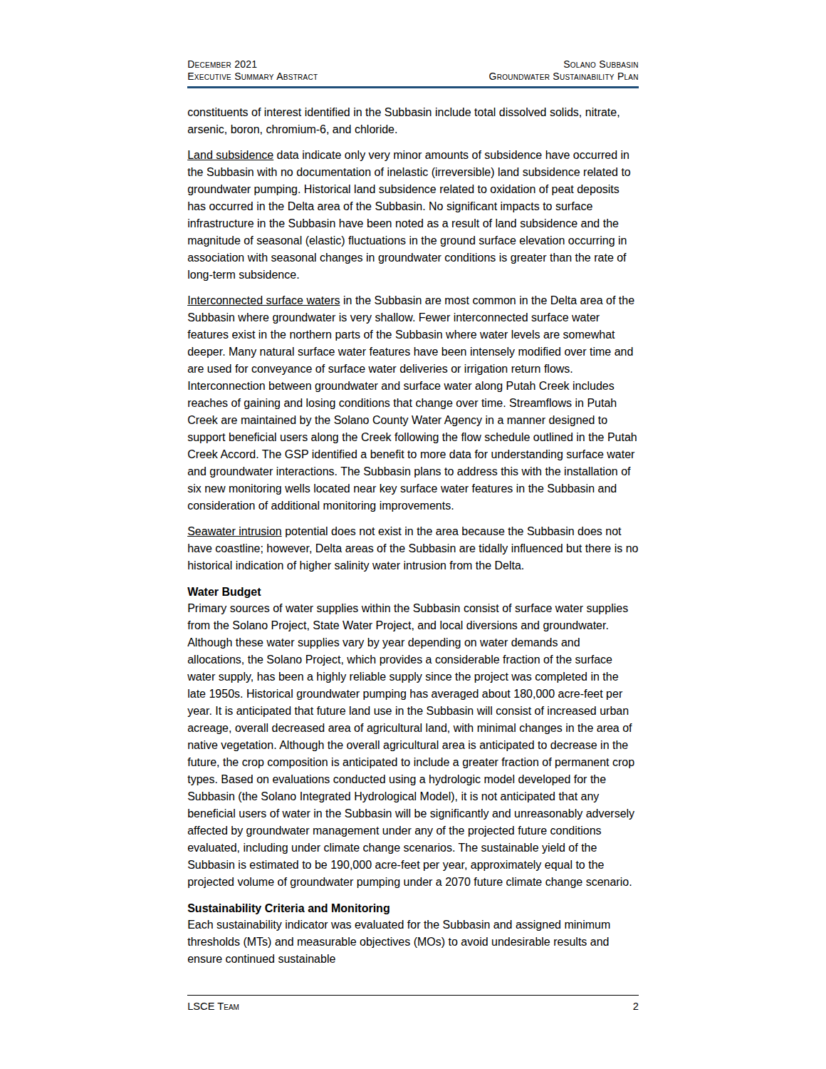| December 2021 | Solano Subbasin |
| Executive Summary Abstract | Groundwater Sustainability Plan |
constituents of interest identified in the Subbasin include total dissolved solids, nitrate, arsenic, boron, chromium-6, and chloride.
Land subsidence data indicate only very minor amounts of subsidence have occurred in the Subbasin with no documentation of inelastic (irreversible) land subsidence related to groundwater pumping. Historical land subsidence related to oxidation of peat deposits has occurred in the Delta area of the Subbasin. No significant impacts to surface infrastructure in the Subbasin have been noted as a result of land subsidence and the magnitude of seasonal (elastic) fluctuations in the ground surface elevation occurring in association with seasonal changes in groundwater conditions is greater than the rate of long-term subsidence.
Interconnected surface waters in the Subbasin are most common in the Delta area of the Subbasin where groundwater is very shallow. Fewer interconnected surface water features exist in the northern parts of the Subbasin where water levels are somewhat deeper. Many natural surface water features have been intensely modified over time and are used for conveyance of surface water deliveries or irrigation return flows. Interconnection between groundwater and surface water along Putah Creek includes reaches of gaining and losing conditions that change over time. Streamflows in Putah Creek are maintained by the Solano County Water Agency in a manner designed to support beneficial users along the Creek following the flow schedule outlined in the Putah Creek Accord. The GSP identified a benefit to more data for understanding surface water and groundwater interactions. The Subbasin plans to address this with the installation of six new monitoring wells located near key surface water features in the Subbasin and consideration of additional monitoring improvements.
Seawater intrusion potential does not exist in the area because the Subbasin does not have coastline; however, Delta areas of the Subbasin are tidally influenced but there is no historical indication of higher salinity water intrusion from the Delta.
Water Budget
Primary sources of water supplies within the Subbasin consist of surface water supplies from the Solano Project, State Water Project, and local diversions and groundwater. Although these water supplies vary by year depending on water demands and allocations, the Solano Project, which provides a considerable fraction of the surface water supply, has been a highly reliable supply since the project was completed in the late 1950s. Historical groundwater pumping has averaged about 180,000 acre-feet per year. It is anticipated that future land use in the Subbasin will consist of increased urban acreage, overall decreased area of agricultural land, with minimal changes in the area of native vegetation. Although the overall agricultural area is anticipated to decrease in the future, the crop composition is anticipated to include a greater fraction of permanent crop types. Based on evaluations conducted using a hydrologic model developed for the Subbasin (the Solano Integrated Hydrological Model), it is not anticipated that any beneficial users of water in the Subbasin will be significantly and unreasonably adversely affected by groundwater management under any of the projected future conditions evaluated, including under climate change scenarios. The sustainable yield of the Subbasin is estimated to be 190,000 acre-feet per year, approximately equal to the projected volume of groundwater pumping under a 2070 future climate change scenario.
Sustainability Criteria and Monitoring
Each sustainability indicator was evaluated for the Subbasin and assigned minimum thresholds (MTs) and measurable objectives (MOs) to avoid undesirable results and ensure continued sustainable
| LSCE Team | 2 |